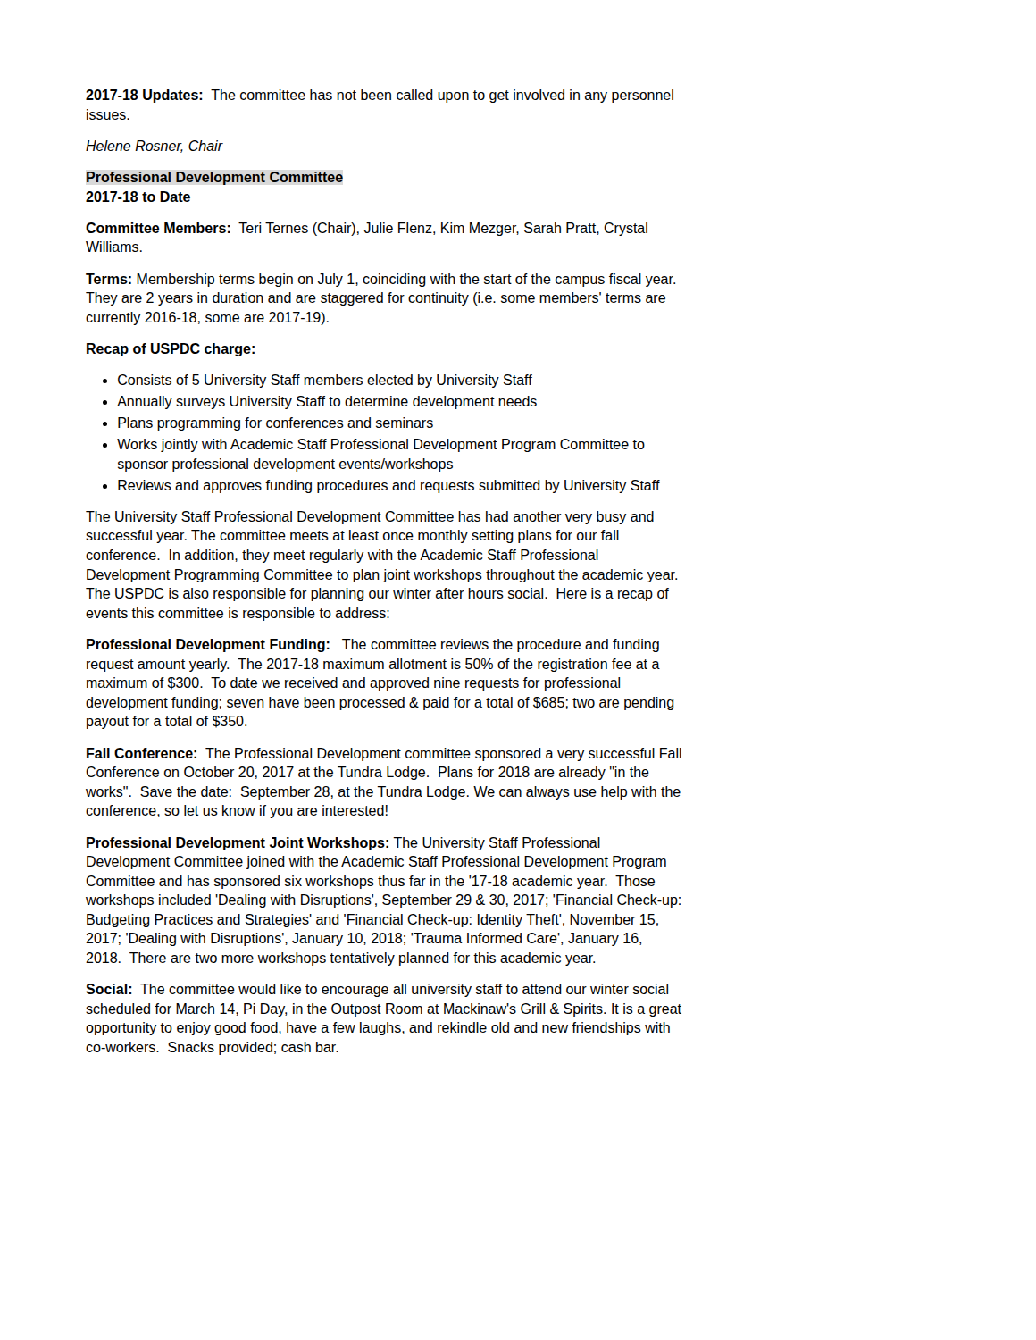2017-18 Updates: The committee has not been called upon to get involved in any personnel issues.
Helene Rosner, Chair
Professional Development Committee
2017-18 to Date
Committee Members: Teri Ternes (Chair), Julie Flenz, Kim Mezger, Sarah Pratt, Crystal Williams.
Terms: Membership terms begin on July 1, coinciding with the start of the campus fiscal year. They are 2 years in duration and are staggered for continuity (i.e. some members' terms are currently 2016-18, some are 2017-19).
Recap of USPDC charge:
Consists of 5 University Staff members elected by University Staff
Annually surveys University Staff to determine development needs
Plans programming for conferences and seminars
Works jointly with Academic Staff Professional Development Program Committee to sponsor professional development events/workshops
Reviews and approves funding procedures and requests submitted by University Staff
The University Staff Professional Development Committee has had another very busy and successful year. The committee meets at least once monthly setting plans for our fall conference. In addition, they meet regularly with the Academic Staff Professional Development Programming Committee to plan joint workshops throughout the academic year. The USPDC is also responsible for planning our winter after hours social. Here is a recap of events this committee is responsible to address:
Professional Development Funding: The committee reviews the procedure and funding request amount yearly. The 2017-18 maximum allotment is 50% of the registration fee at a maximum of $300. To date we received and approved nine requests for professional development funding; seven have been processed & paid for a total of $685; two are pending payout for a total of $350.
Fall Conference: The Professional Development committee sponsored a very successful Fall Conference on October 20, 2017 at the Tundra Lodge. Plans for 2018 are already "in the works". Save the date: September 28, at the Tundra Lodge. We can always use help with the conference, so let us know if you are interested!
Professional Development Joint Workshops: The University Staff Professional Development Committee joined with the Academic Staff Professional Development Program Committee and has sponsored six workshops thus far in the '17-18 academic year. Those workshops included 'Dealing with Disruptions', September 29 & 30, 2017; 'Financial Check-up: Budgeting Practices and Strategies' and 'Financial Check-up: Identity Theft', November 15, 2017; 'Dealing with Disruptions', January 10, 2018; 'Trauma Informed Care', January 16, 2018. There are two more workshops tentatively planned for this academic year.
Social: The committee would like to encourage all university staff to attend our winter social scheduled for March 14, Pi Day, in the Outpost Room at Mackinaw's Grill & Spirits. It is a great opportunity to enjoy good food, have a few laughs, and rekindle old and new friendships with co-workers. Snacks provided; cash bar.